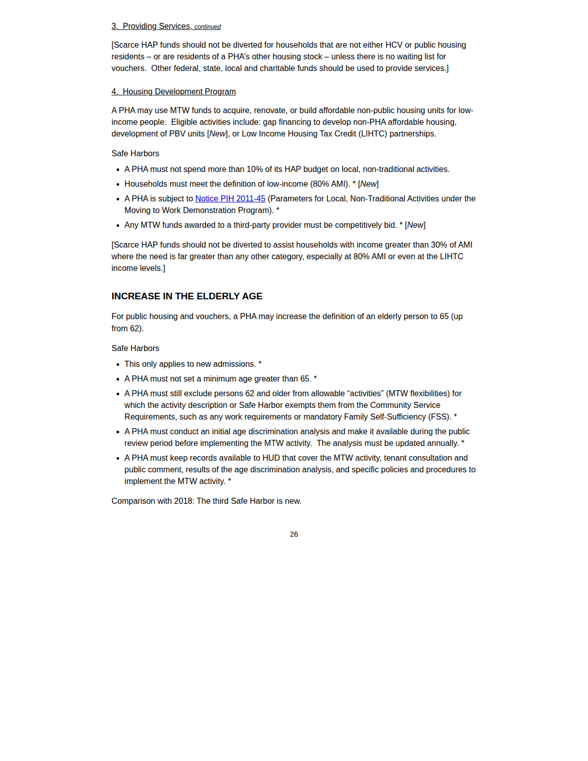3. Providing Services, continued
[Scarce HAP funds should not be diverted for households that are not either HCV or public housing residents – or are residents of a PHA’s other housing stock – unless there is no waiting list for vouchers. Other federal, state, local and charitable funds should be used to provide services.]
4. Housing Development Program
A PHA may use MTW funds to acquire, renovate, or build affordable non-public housing units for low-income people. Eligible activities include: gap financing to develop non-PHA affordable housing, development of PBV units [New], or Low Income Housing Tax Credit (LIHTC) partnerships.
Safe Harbors
A PHA must not spend more than 10% of its HAP budget on local, non-traditional activities.
Households must meet the definition of low-income (80% AMI). * [New]
A PHA is subject to Notice PIH 2011-45 (Parameters for Local, Non-Traditional Activities under the Moving to Work Demonstration Program). *
Any MTW funds awarded to a third-party provider must be competitively bid. * [New]
[Scarce HAP funds should not be diverted to assist households with income greater than 30% of AMI where the need is far greater than any other category, especially at 80% AMI or even at the LIHTC income levels.]
INCREASE IN THE ELDERLY AGE
For public housing and vouchers, a PHA may increase the definition of an elderly person to 65 (up from 62).
Safe Harbors
This only applies to new admissions. *
A PHA must not set a minimum age greater than 65. *
A PHA must still exclude persons 62 and older from allowable “activities” (MTW flexibilities) for which the activity description or Safe Harbor exempts them from the Community Service Requirements, such as any work requirements or mandatory Family Self-Sufficiency (FSS). *
A PHA must conduct an initial age discrimination analysis and make it available during the public review period before implementing the MTW activity. The analysis must be updated annually. *
A PHA must keep records available to HUD that cover the MTW activity, tenant consultation and public comment, results of the age discrimination analysis, and specific policies and procedures to implement the MTW activity. *
Comparison with 2018: The third Safe Harbor is new.
26